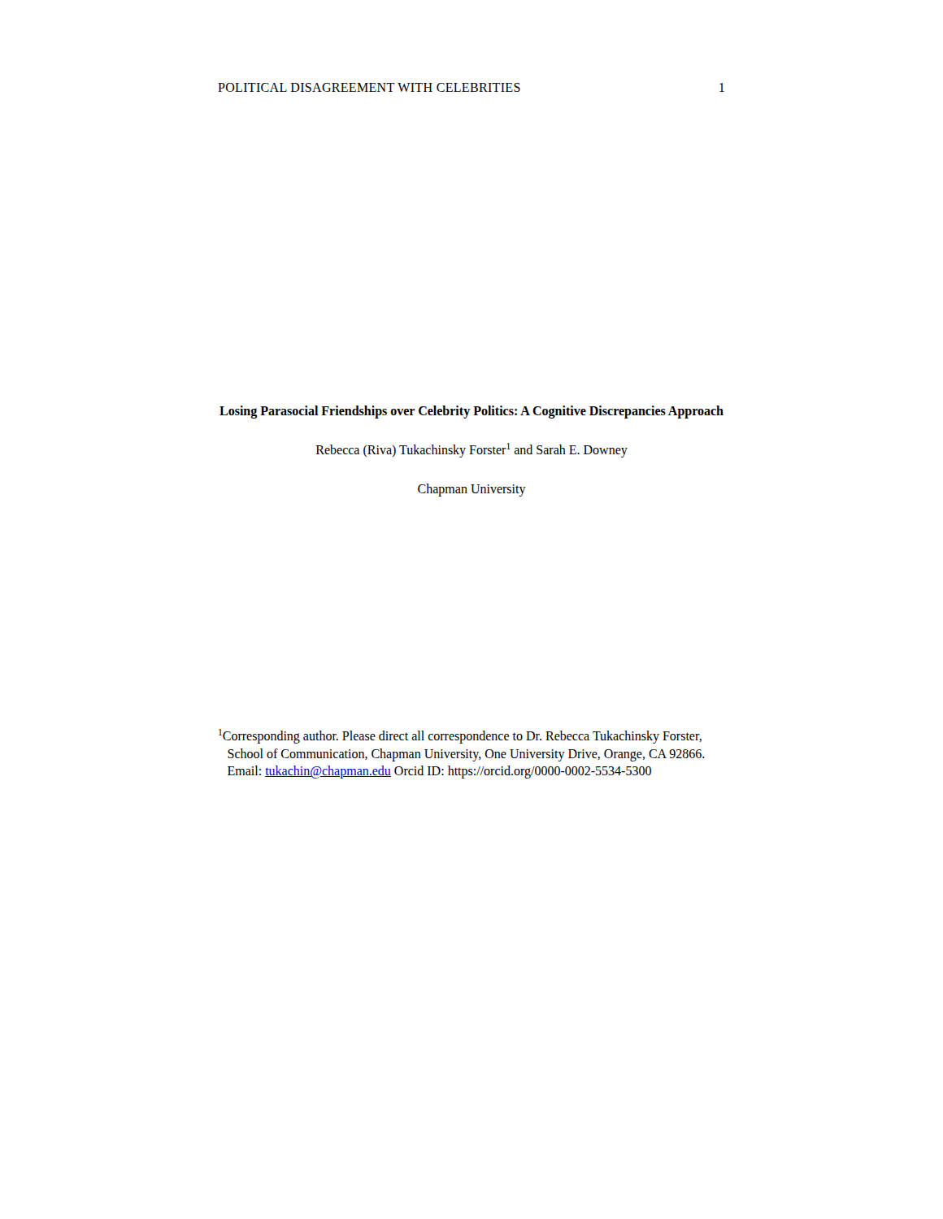Political Disagreement with Celebrities 1
Losing Parasocial Friendships over Celebrity Politics: A Cognitive Discrepancies Approach
Rebecca (Riva) Tukachinsky Forster1 and Sarah E. Downey
Chapman University
1Corresponding author. Please direct all correspondence to Dr. Rebecca Tukachinsky Forster,
School of Communication, Chapman University, One University Drive, Orange, CA 92866.
Email: tukachin@chapman.edu Orcid ID: https://orcid.org/0000-0002-5534-5300